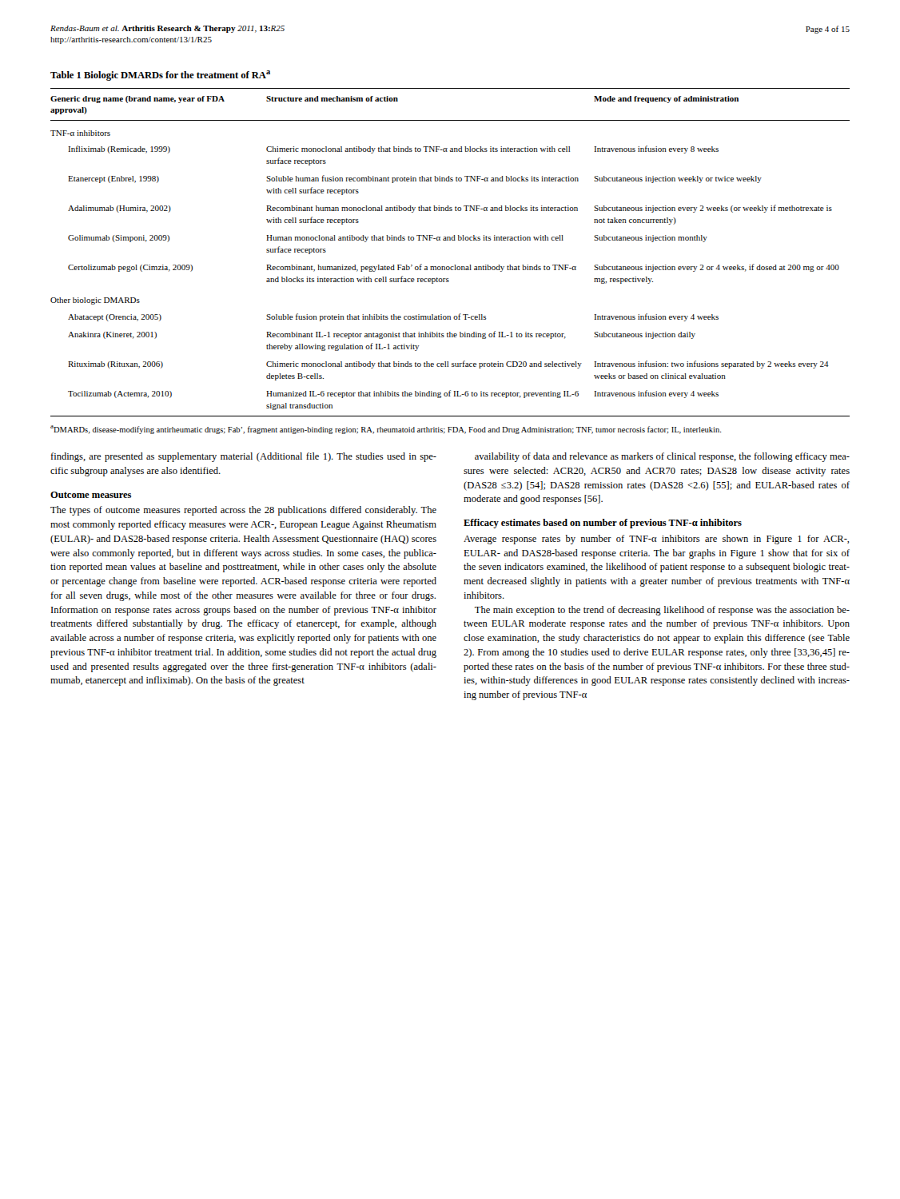Rendas-Baum et al. Arthritis Research & Therapy 2011, 13: R25
http://arthritis-research.com/content/13/1/R25
Page 4 of 15
Table 1 Biologic DMARDs for the treatment of RAa
| Generic drug name (brand name, year of FDA approval) | Structure and mechanism of action | Mode and frequency of administration |
| --- | --- | --- |
| TNF-α inhibitors |
| Infliximab (Remicade, 1999) | Chimeric monoclonal antibody that binds to TNF-α and blocks its interaction with cell surface receptors | Intravenous infusion every 8 weeks |
| Etanercept (Enbrel, 1998) | Soluble human fusion recombinant protein that binds to TNF-α and blocks its interaction with cell surface receptors | Subcutaneous injection weekly or twice weekly |
| Adalimumab (Humira, 2002) | Recombinant human monoclonal antibody that binds to TNF-α and blocks its interaction with cell surface receptors | Subcutaneous injection every 2 weeks (or weekly if methotrexate is not taken concurrently) |
| Golimumab (Simponi, 2009) | Human monoclonal antibody that binds to TNF-α and blocks its interaction with cell surface receptors | Subcutaneous injection monthly |
| Certolizumab pegol (Cimzia, 2009) | Recombinant, humanized, pegylated Fab’ of a monoclonal antibody that binds to TNF-α and blocks its interaction with cell surface receptors | Subcutaneous injection every 2 or 4 weeks, if dosed at 200 mg or 400 mg, respectively. |
| Other biologic DMARDs |
| Abatacept (Orencia, 2005) | Soluble fusion protein that inhibits the costimulation of T-cells | Intravenous infusion every 4 weeks |
| Anakinra (Kineret, 2001) | Recombinant IL-1 receptor antagonist that inhibits the binding of IL-1 to its receptor, thereby allowing regulation of IL-1 activity | Subcutaneous injection daily |
| Rituximab (Rituxan, 2006) | Chimeric monoclonal antibody that binds to the cell surface protein CD20 and selectively depletes B-cells. | Intravenous infusion: two infusions separated by 2 weeks every 24 weeks or based on clinical evaluation |
| Tocilizumab (Actemra, 2010) | Humanized IL-6 receptor that inhibits the binding of IL-6 to its receptor, preventing IL-6 signal transduction | Intravenous infusion every 4 weeks |
aDMARDs, disease-modifying antirheumatic drugs; Fab’, fragment antigen-binding region; RA, rheumatoid arthritis; FDA, Food and Drug Administration; TNF, tumor necrosis factor; IL, interleukin.
findings, are presented as supplementary material (Additional file 1). The studies used in specific subgroup analyses are also identified.
Outcome measures
The types of outcome measures reported across the 28 publications differed considerably. The most commonly reported efficacy measures were ACR-, European League Against Rheumatism (EULAR)- and DAS28-based response criteria. Health Assessment Questionnaire (HAQ) scores were also commonly reported, but in different ways across studies. In some cases, the publication reported mean values at baseline and posttreatment, while in other cases only the absolute or percentage change from baseline were reported. ACR-based response criteria were reported for all seven drugs, while most of the other measures were available for three or four drugs. Information on response rates across groups based on the number of previous TNF-α inhibitor treatments differed substantially by drug. The efficacy of etanercept, for example, although available across a number of response criteria, was explicitly reported only for patients with one previous TNF-α inhibitor treatment trial. In addition, some studies did not report the actual drug used and presented results aggregated over the three first-generation TNF-α inhibitors (adalimumab, etanercept and infliximab). On the basis of the greatest
availability of data and relevance as markers of clinical response, the following efficacy measures were selected: ACR20, ACR50 and ACR70 rates; DAS28 low disease activity rates (DAS28 ≤3.2) [54]; DAS28 remission rates (DAS28 <2.6) [55]; and EULAR-based rates of moderate and good responses [56].
Efficacy estimates based on number of previous TNF-α inhibitors
Average response rates by number of TNF-α inhibitors are shown in Figure 1 for ACR-, EULAR- and DAS28-based response criteria. The bar graphs in Figure 1 show that for six of the seven indicators examined, the likelihood of patient response to a subsequent biologic treatment decreased slightly in patients with a greater number of previous treatments with TNF-α inhibitors.
The main exception to the trend of decreasing likelihood of response was the association between EULAR moderate response rates and the number of previous TNF-α inhibitors. Upon close examination, the study characteristics do not appear to explain this difference (see Table 2). From among the 10 studies used to derive EULAR response rates, only three [33,36,45] reported these rates on the basis of the number of previous TNF-α inhibitors. For these three studies, within-study differences in good EULAR response rates consistently declined with increasing number of previous TNF-α